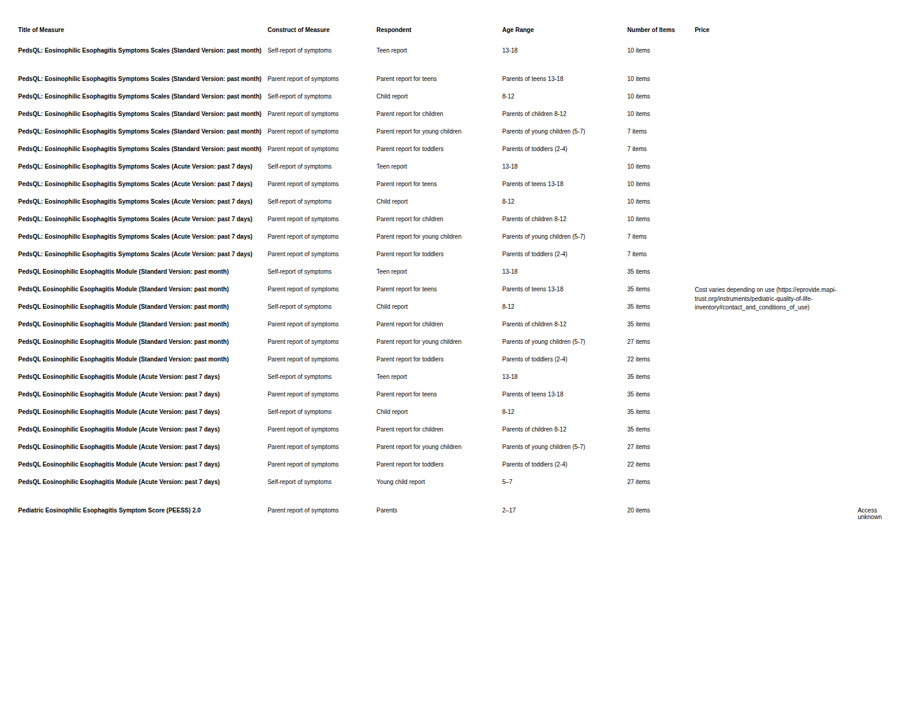| Title of Measure | Construct of Measure | Respondent | Age Range | Number of Items | Price |
| --- | --- | --- | --- | --- | --- |
| PedsQL: Eosinophilic Esophagitis Symptoms Scales (Standard Version: past month) | Self-report of symptoms | Teen report | 13-18 | 10 items | |
| PedsQL: Eosinophilic Esophagitis Symptoms Scales (Standard Version: past month) | Parent report of symptoms | Parent report for teens | Parents of teens 13-18 | 10 items |
| PedsQL: Eosinophilic Esophagitis Symptoms Scales (Standard Version: past month) | Self-report of symptoms | Child report | 8-12 | 10 items |
| PedsQL: Eosinophilic Esophagitis Symptoms Scales (Standard Version: past month) | Parent report of symptoms | Parent report for children | Parents of children 8-12 | 10 items |
| PedsQL: Eosinophilic Esophagitis Symptoms Scales (Standard Version: past month) | Parent report of symptoms | Parent report for young children | Parents of young children (5-7) | 7 items |
| PedsQL: Eosinophilic Esophagitis Symptoms Scales (Standard Version: past month) | Parent report of symptoms | Parent report for toddlers | Parents of toddlers (2-4) | 7 items |
| PedsQL: Eosinophilic Esophagitis Symptoms Scales (Acute Version: past 7 days) | Self-report of symptoms | Teen report | 13-18 | 10 items |
| PedsQL: Eosinophilic Esophagitis Symptoms Scales (Acute Version: past 7 days) | Parent report of symptoms | Parent report for teens | Parents of teens 13-18 | 10 items |
| PedsQL: Eosinophilic Esophagitis Symptoms Scales (Acute Version: past 7 days) | Self-report of symptoms | Child report | 8-12 | 10 items |
| PedsQL: Eosinophilic Esophagitis Symptoms Scales (Acute Version: past 7 days) | Parent report of symptoms | Parent report for children | Parents of children 8-12 | 10 items |
| PedsQL: Eosinophilic Esophagitis Symptoms Scales (Acute Version: past 7 days) | Parent report of symptoms | Parent report for young children | Parents of young children (5-7) | 7 items |
| PedsQL: Eosinophilic Esophagitis Symptoms Scales (Acute Version: past 7 days) | Parent report of symptoms | Parent report for toddlers | Parents of toddlers (2-4) | 7 items |
| PedsQL Eosinophilic Esophagitis Module (Standard Version: past month) | Self-report of symptoms | Teen report | 13-18 | 35 items |
| PedsQL Eosinophilic Esophagitis Module (Standard Version: past month) | Parent report of symptoms | Parent report for teens | Parents of teens 13-18 | 35 items | Cost varies depending on use (https://eprovide.mapi-trust.org/instruments/pediatric-quality-of-life-inventory#contact_and_conditions_of_use) |
| PedsQL Eosinophilic Esophagitis Module (Standard Version: past month) | Self-report of symptoms | Child report | 8-12 | 35 items |
| PedsQL Eosinophilic Esophagitis Module (Standard Version: past month) | Parent report of symptoms | Parent report for children | Parents of children 8-12 | 35 items |
| PedsQL Eosinophilic Esophagitis Module (Standard Version: past month) | Parent report of symptoms | Parent report for young children | Parents of young children (5-7) | 27 items |
| PedsQL Eosinophilic Esophagitis Module (Standard Version: past month) | Parent report of symptoms | Parent report for toddlers | Parents of toddlers (2-4) | 22 items |
| PedsQL Eosinophilic Esophagitis Module (Acute Version: past 7 days) | Self-report of symptoms | Teen report | 13-18 | 35 items |
| PedsQL Eosinophilic Esophagitis Module (Acute Version: past 7 days) | Parent report of symptoms | Parent report for teens | Parents of teens 13-18 | 35 items |
| PedsQL Eosinophilic Esophagitis Module (Acute Version: past 7 days) | Self-report of symptoms | Child report | 8-12 | 35 items |
| PedsQL Eosinophilic Esophagitis Module (Acute Version: past 7 days) | Parent report of symptoms | Parent report for children | Parents of children 8-12 | 35 items |
| PedsQL Eosinophilic Esophagitis Module (Acute Version: past 7 days) | Parent report of symptoms | Parent report for young children | Parents of young children (5-7) | 27 items |
| PedsQL Eosinophilic Esophagitis Module (Acute Version: past 7 days) | Parent report of symptoms | Parent report for toddlers | Parents of toddlers (2-4) | 22 items |
| PedsQL Eosinophilic Esophagitis Module (Acute Version: past 7 days) | Self-report of symptoms | Young child report | 5–7 | 27 items |
| Pediatric Eosinophilic Esophagitis Symptom Score (PEESS) 2.0 | Parent report of symptoms | Parents | 2–17 | 20 items | Access unknown |